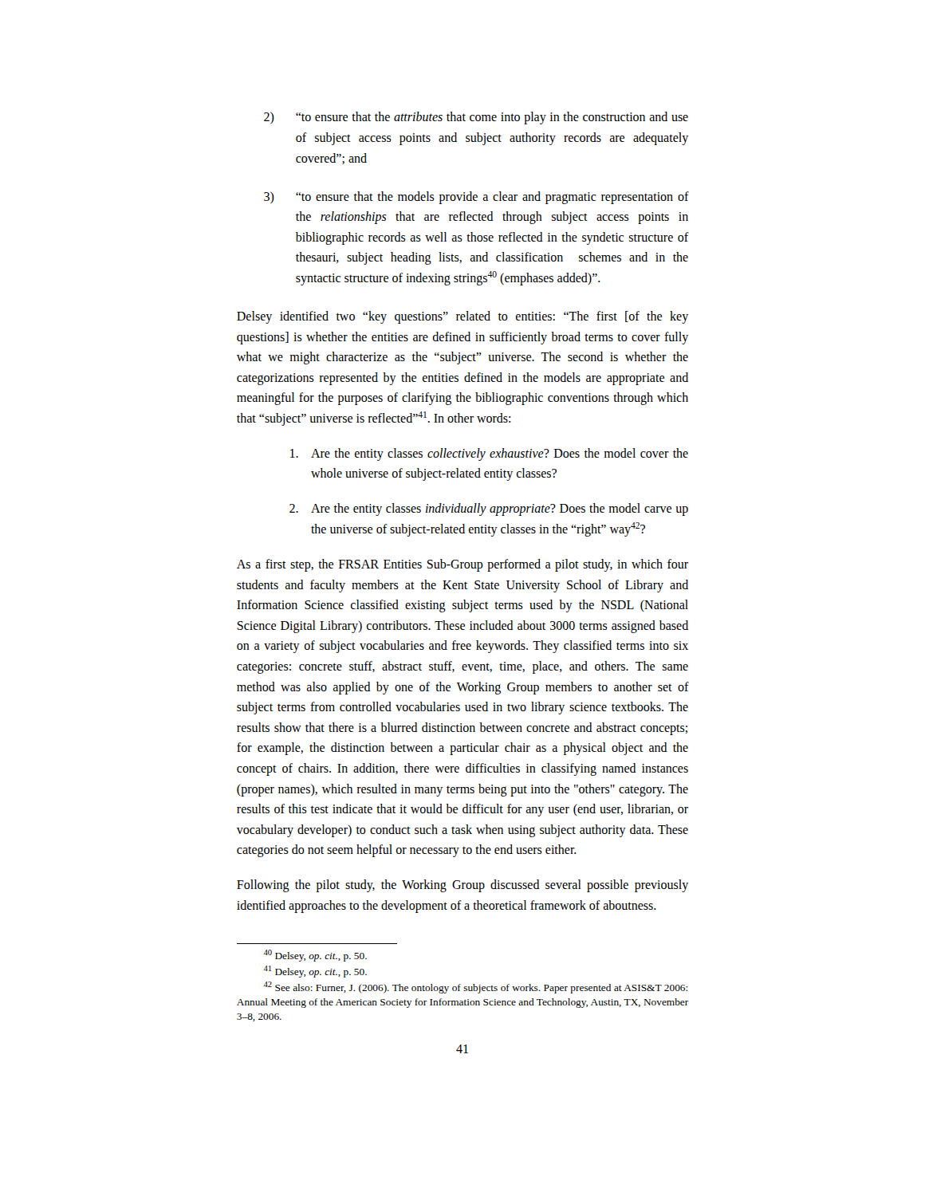2) “to ensure that the attributes that come into play in the construction and use of subject access points and subject authority records are adequately covered”; and
3) “to ensure that the models provide a clear and pragmatic representation of the relationships that are reflected through subject access points in bibliographic records as well as those reflected in the syndetic structure of thesauri, subject heading lists, and classification schemes and in the syntactic structure of indexing strings40 (emphases added)”.
Delsey identified two “key questions” related to entities: “The first [of the key questions] is whether the entities are defined in sufficiently broad terms to cover fully what we might characterize as the “subject” universe. The second is whether the categorizations represented by the entities defined in the models are appropriate and meaningful for the purposes of clarifying the bibliographic conventions through which that “subject” universe is reflected”41. In other words:
Are the entity classes collectively exhaustive? Does the model cover the whole universe of subject-related entity classes?
Are the entity classes individually appropriate? Does the model carve up the universe of subject-related entity classes in the “right” way42?
As a first step, the FRSAR Entities Sub-Group performed a pilot study, in which four students and faculty members at the Kent State University School of Library and Information Science classified existing subject terms used by the NSDL (National Science Digital Library) contributors. These included about 3000 terms assigned based on a variety of subject vocabularies and free keywords. They classified terms into six categories: concrete stuff, abstract stuff, event, time, place, and others. The same method was also applied by one of the Working Group members to another set of subject terms from controlled vocabularies used in two library science textbooks. The results show that there is a blurred distinction between concrete and abstract concepts; for example, the distinction between a particular chair as a physical object and the concept of chairs. In addition, there were difficulties in classifying named instances (proper names), which resulted in many terms being put into the "others" category. The results of this test indicate that it would be difficult for any user (end user, librarian, or vocabulary developer) to conduct such a task when using subject authority data. These categories do not seem helpful or necessary to the end users either.
Following the pilot study, the Working Group discussed several possible previously identified approaches to the development of a theoretical framework of aboutness.
40 Delsey, op. cit., p. 50.
41 Delsey, op. cit., p. 50.
42 See also: Furner, J. (2006). The ontology of subjects of works. Paper presented at ASIS&T 2006: Annual Meeting of the American Society for Information Science and Technology, Austin, TX, November 3–8, 2006.
41